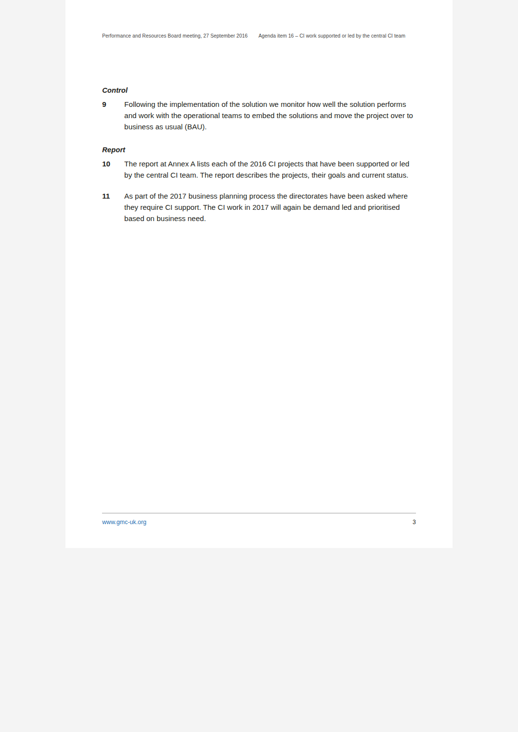Performance and Resources Board meeting, 27 September 2016 Agenda item 16 – CI work supported or led by the central CI team
Control
9 Following the implementation of the solution we monitor how well the solution performs and work with the operational teams to embed the solutions and move the project over to business as usual (BAU).
Report
10 The report at Annex A lists each of the 2016 CI projects that have been supported or led by the central CI team. The report describes the projects, their goals and current status.
11 As part of the 2017 business planning process the directorates have been asked where they require CI support. The CI work in 2017 will again be demand led and prioritised based on business need.
3 www.gmc-uk.org